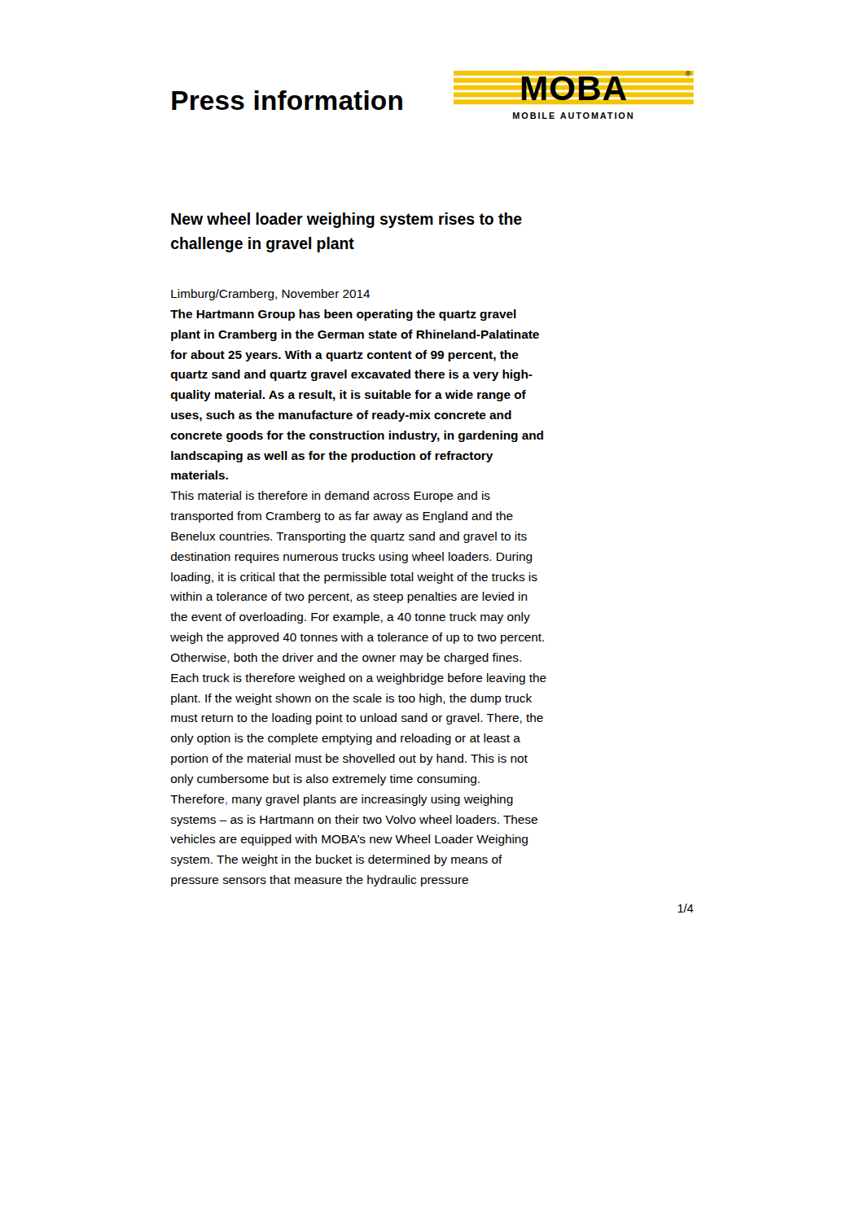Press information
MOBA ® MOBILE AUTOMATION
New wheel loader weighing system rises to the challenge in gravel plant
Limburg/Cramberg, November 2014
The Hartmann Group has been operating the quartz gravel plant in Cramberg in the German state of Rhineland-Palatinate for about 25 years. With a quartz content of 99 percent, the quartz sand and quartz gravel excavated there is a very high-quality material. As a result, it is suitable for a wide range of uses, such as the manufacture of ready-mix concrete and concrete goods for the construction industry, in gardening and landscaping as well as for the production of refractory materials.
This material is therefore in demand across Europe and is transported from Cramberg to as far away as England and the Benelux countries. Transporting the quartz sand and gravel to its destination requires numerous trucks using wheel loaders. During loading, it is critical that the permissible total weight of the trucks is within a tolerance of two percent, as steep penalties are levied in the event of overloading. For example, a 40 tonne truck may only weigh the approved 40 tonnes with a tolerance of up to two percent. Otherwise, both the driver and the owner may be charged fines. Each truck is therefore weighed on a weighbridge before leaving the plant. If the weight shown on the scale is too high, the dump truck must return to the loading point to unload sand or gravel. There, the only option is the complete emptying and reloading or at least a portion of the material must be shovelled out by hand. This is not only cumbersome but is also extremely time consuming.
Therefore, many gravel plants are increasingly using weighing systems – as is Hartmann on their two Volvo wheel loaders. These vehicles are equipped with MOBA’s new Wheel Loader Weighing system. The weight in the bucket is determined by means of pressure sensors that measure the hydraulic pressure
1/4